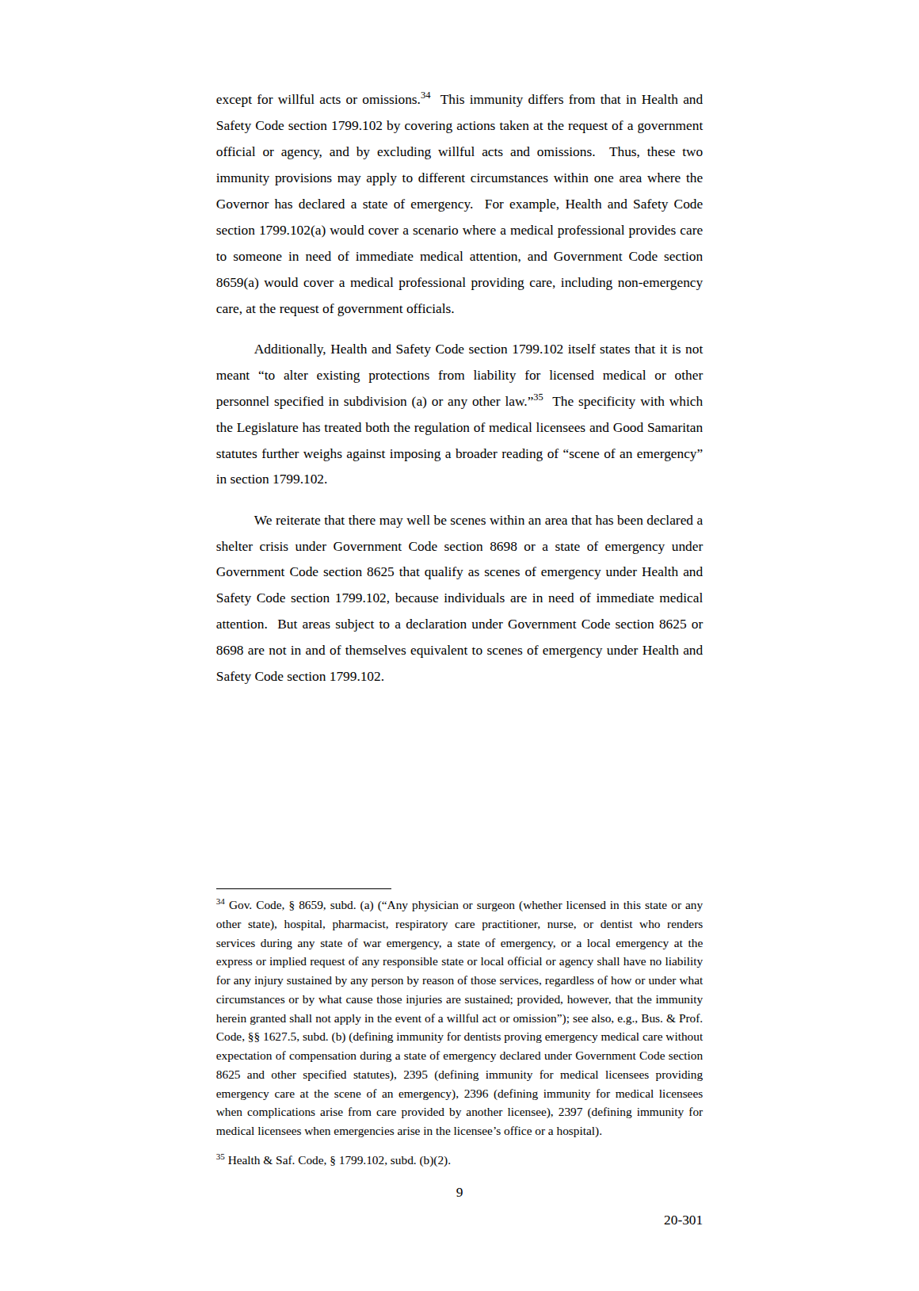except for willful acts or omissions.34 This immunity differs from that in Health and Safety Code section 1799.102 by covering actions taken at the request of a government official or agency, and by excluding willful acts and omissions. Thus, these two immunity provisions may apply to different circumstances within one area where the Governor has declared a state of emergency. For example, Health and Safety Code section 1799.102(a) would cover a scenario where a medical professional provides care to someone in need of immediate medical attention, and Government Code section 8659(a) would cover a medical professional providing care, including non-emergency care, at the request of government officials.
Additionally, Health and Safety Code section 1799.102 itself states that it is not meant “to alter existing protections from liability for licensed medical or other personnel specified in subdivision (a) or any other law.”35 The specificity with which the Legislature has treated both the regulation of medical licensees and Good Samaritan statutes further weighs against imposing a broader reading of “scene of an emergency” in section 1799.102.
We reiterate that there may well be scenes within an area that has been declared a shelter crisis under Government Code section 8698 or a state of emergency under Government Code section 8625 that qualify as scenes of emergency under Health and Safety Code section 1799.102, because individuals are in need of immediate medical attention. But areas subject to a declaration under Government Code section 8625 or 8698 are not in and of themselves equivalent to scenes of emergency under Health and Safety Code section 1799.102.
34 Gov. Code, § 8659, subd. (a) (“Any physician or surgeon (whether licensed in this state or any other state), hospital, pharmacist, respiratory care practitioner, nurse, or dentist who renders services during any state of war emergency, a state of emergency, or a local emergency at the express or implied request of any responsible state or local official or agency shall have no liability for any injury sustained by any person by reason of those services, regardless of how or under what circumstances or by what cause those injuries are sustained; provided, however, that the immunity herein granted shall not apply in the event of a willful act or omission”); see also, e.g., Bus. & Prof. Code, §§ 1627.5, subd. (b) (defining immunity for dentists proving emergency medical care without expectation of compensation during a state of emergency declared under Government Code section 8625 and other specified statutes), 2395 (defining immunity for medical licensees providing emergency care at the scene of an emergency), 2396 (defining immunity for medical licensees when complications arise from care provided by another licensee), 2397 (defining immunity for medical licensees when emergencies arise in the licensee’s office or a hospital).
35 Health & Saf. Code, § 1799.102, subd. (b)(2).
9
20-301